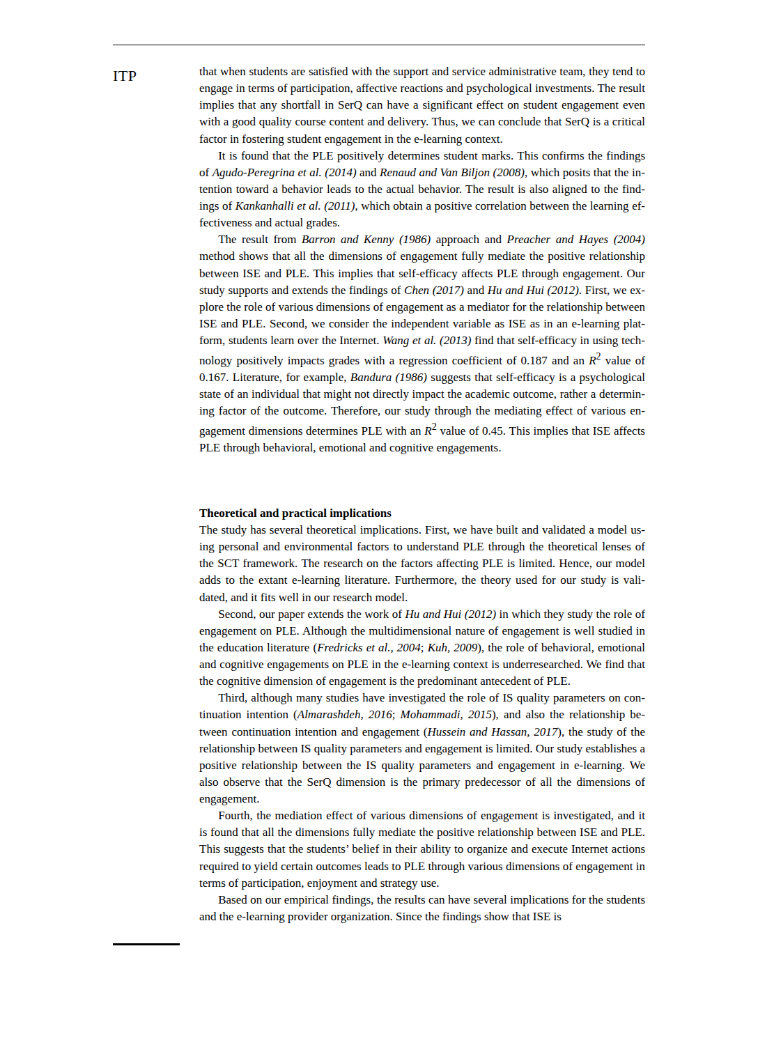ITP
that when students are satisfied with the support and service administrative team, they tend to engage in terms of participation, affective reactions and psychological investments. The result implies that any shortfall in SerQ can have a significant effect on student engagement even with a good quality course content and delivery. Thus, we can conclude that SerQ is a critical factor in fostering student engagement in the e-learning context.
It is found that the PLE positively determines student marks. This confirms the findings of Agudo-Peregrina et al. (2014) and Renaud and Van Biljon (2008), which posits that the intention toward a behavior leads to the actual behavior. The result is also aligned to the findings of Kankanhalli et al. (2011), which obtain a positive correlation between the learning effectiveness and actual grades.
The result from Barron and Kenny (1986) approach and Preacher and Hayes (2004) method shows that all the dimensions of engagement fully mediate the positive relationship between ISE and PLE. This implies that self-efficacy affects PLE through engagement. Our study supports and extends the findings of Chen (2017) and Hu and Hui (2012). First, we explore the role of various dimensions of engagement as a mediator for the relationship between ISE and PLE. Second, we consider the independent variable as ISE as in an e-learning platform, students learn over the Internet. Wang et al. (2013) find that self-efficacy in using technology positively impacts grades with a regression coefficient of 0.187 and an R2 value of 0.167. Literature, for example, Bandura (1986) suggests that self-efficacy is a psychological state of an individual that might not directly impact the academic outcome, rather a determining factor of the outcome. Therefore, our study through the mediating effect of various engagement dimensions determines PLE with an R2 value of 0.45. This implies that ISE affects PLE through behavioral, emotional and cognitive engagements.
Theoretical and practical implications
The study has several theoretical implications. First, we have built and validated a model using personal and environmental factors to understand PLE through the theoretical lenses of the SCT framework. The research on the factors affecting PLE is limited. Hence, our model adds to the extant e-learning literature. Furthermore, the theory used for our study is validated, and it fits well in our research model.
Second, our paper extends the work of Hu and Hui (2012) in which they study the role of engagement on PLE. Although the multidimensional nature of engagement is well studied in the education literature (Fredricks et al., 2004; Kuh, 2009), the role of behavioral, emotional and cognitive engagements on PLE in the e-learning context is underresearched. We find that the cognitive dimension of engagement is the predominant antecedent of PLE.
Third, although many studies have investigated the role of IS quality parameters on continuation intention (Almarashdeh, 2016; Mohammadi, 2015), and also the relationship between continuation intention and engagement (Hussein and Hassan, 2017), the study of the relationship between IS quality parameters and engagement is limited. Our study establishes a positive relationship between the IS quality parameters and engagement in e-learning. We also observe that the SerQ dimension is the primary predecessor of all the dimensions of engagement.
Fourth, the mediation effect of various dimensions of engagement is investigated, and it is found that all the dimensions fully mediate the positive relationship between ISE and PLE. This suggests that the students’ belief in their ability to organize and execute Internet actions required to yield certain outcomes leads to PLE through various dimensions of engagement in terms of participation, enjoyment and strategy use.
Based on our empirical findings, the results can have several implications for the students and the e-learning provider organization. Since the findings show that ISE is